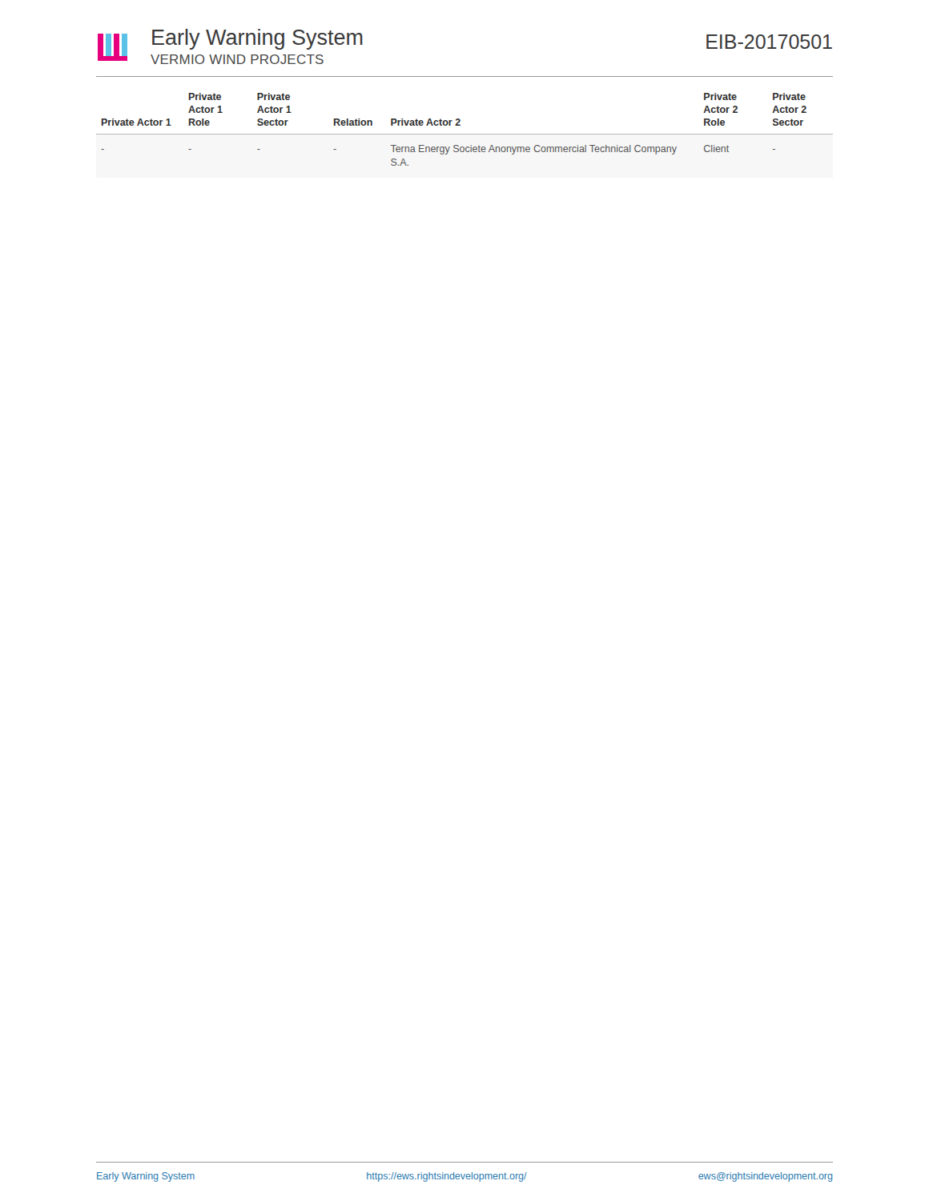Early Warning System
VERMIO WIND PROJECTS
EIB-20170501
| Private Actor 1 | Private Actor 1 Role | Private Actor 1 Sector | Relation | Private Actor 2 | Private Actor 2 Role | Private Actor 2 Sector |
| --- | --- | --- | --- | --- | --- | --- |
| - | - | - | - | Terna Energy Societe Anonyme Commercial Technical Company S.A. | Client | - |
Early Warning System
https://ews.rightsindevelopment.org/
ews@rightsindevelopment.org